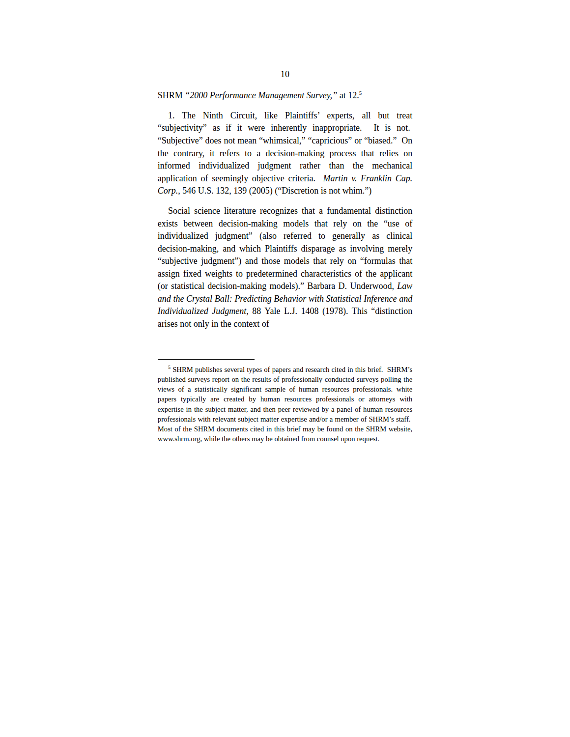10
SHRM “2000 Performance Management Survey,” at 12.5
1. The Ninth Circuit, like Plaintiffs’ experts, all but treat “subjectivity” as if it were inherently inappropriate. It is not. “Subjective” does not mean “whimsical,” “capricious” or “biased.” On the contrary, it refers to a decision-making process that relies on informed individualized judgment rather than the mechanical application of seemingly objective criteria. Martin v. Franklin Cap. Corp., 546 U.S. 132, 139 (2005) (“Discretion is not whim.”)
Social science literature recognizes that a fundamental distinction exists between decision-making models that rely on the “use of individualized judgment” (also referred to generally as clinical decision-making, and which Plaintiffs disparage as involving merely “subjective judgment”) and those models that rely on “formulas that assign fixed weights to predetermined characteristics of the applicant (or statistical decision-making models).” Barbara D. Underwood, Law and the Crystal Ball: Predicting Behavior with Statistical Inference and Individualized Judgment, 88 Yale L.J. 1408 (1978). This “distinction arises not only in the context of
5 SHRM publishes several types of papers and research cited in this brief. SHRM’s published surveys report on the results of professionally conducted surveys polling the views of a statistically significant sample of human resources professionals. white papers typically are created by human resources professionals or attorneys with expertise in the subject matter, and then peer reviewed by a panel of human resources professionals with relevant subject matter expertise and/or a member of SHRM’s staff. Most of the SHRM documents cited in this brief may be found on the SHRM website, www.shrm.org, while the others may be obtained from counsel upon request.